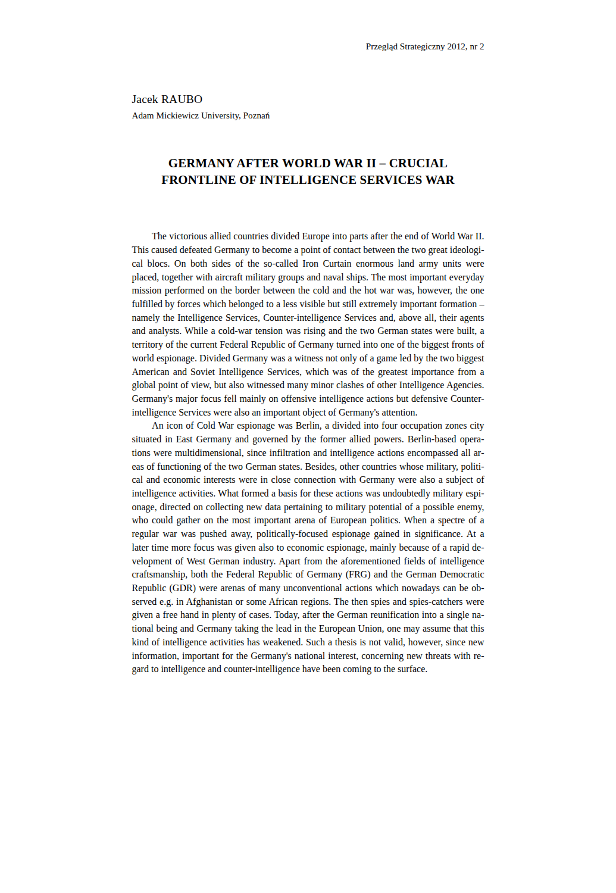Przegląd Strategiczny 2012, nr 2
Jacek Raubo
Adam Mickiewicz University, Poznań
Germany after World War II – Crucial
Frontline of Intelligence Services War
The victorious allied countries divided Europe into parts after the end of World War II. This caused defeated Germany to become a point of contact between the two great ideological blocs. On both sides of the so-called Iron Curtain enormous land army units were placed, together with aircraft military groups and naval ships. The most important everyday mission performed on the border between the cold and the hot war was, however, the one fulfilled by forces which belonged to a less visible but still extremely important formation – namely the Intelligence Services, Counter-intelligence Services and, above all, their agents and analysts. While a cold-war tension was rising and the two German states were built, a territory of the current Federal Republic of Germany turned into one of the biggest fronts of world espionage. Divided Germany was a witness not only of a game led by the two biggest American and Soviet Intelligence Services, which was of the greatest importance from a global point of view, but also witnessed many minor clashes of other Intelligence Agencies. Germany's major focus fell mainly on offensive intelligence actions but defensive Counter-intelligence Services were also an important object of Germany's attention.
An icon of Cold War espionage was Berlin, a divided into four occupation zones city situated in East Germany and governed by the former allied powers. Berlin-based operations were multidimensional, since infiltration and intelligence actions encompassed all areas of functioning of the two German states. Besides, other countries whose military, political and economic interests were in close connection with Germany were also a subject of intelligence activities. What formed a basis for these actions was undoubtedly military espionage, directed on collecting new data pertaining to military potential of a possible enemy, who could gather on the most important arena of European politics. When a spectre of a regular war was pushed away, politically-focused espionage gained in significance. At a later time more focus was given also to economic espionage, mainly because of a rapid development of West German industry. Apart from the aforementioned fields of intelligence craftsmanship, both the Federal Republic of Germany (FRG) and the German Democratic Republic (GDR) were arenas of many unconventional actions which nowadays can be observed e.g. in Afghanistan or some African regions. The then spies and spies-catchers were given a free hand in plenty of cases. Today, after the German reunification into a single national being and Germany taking the lead in the European Union, one may assume that this kind of intelligence activities has weakened. Such a thesis is not valid, however, since new information, important for the Germany's national interest, concerning new threats with regard to intelligence and counter-intelligence have been coming to the surface.